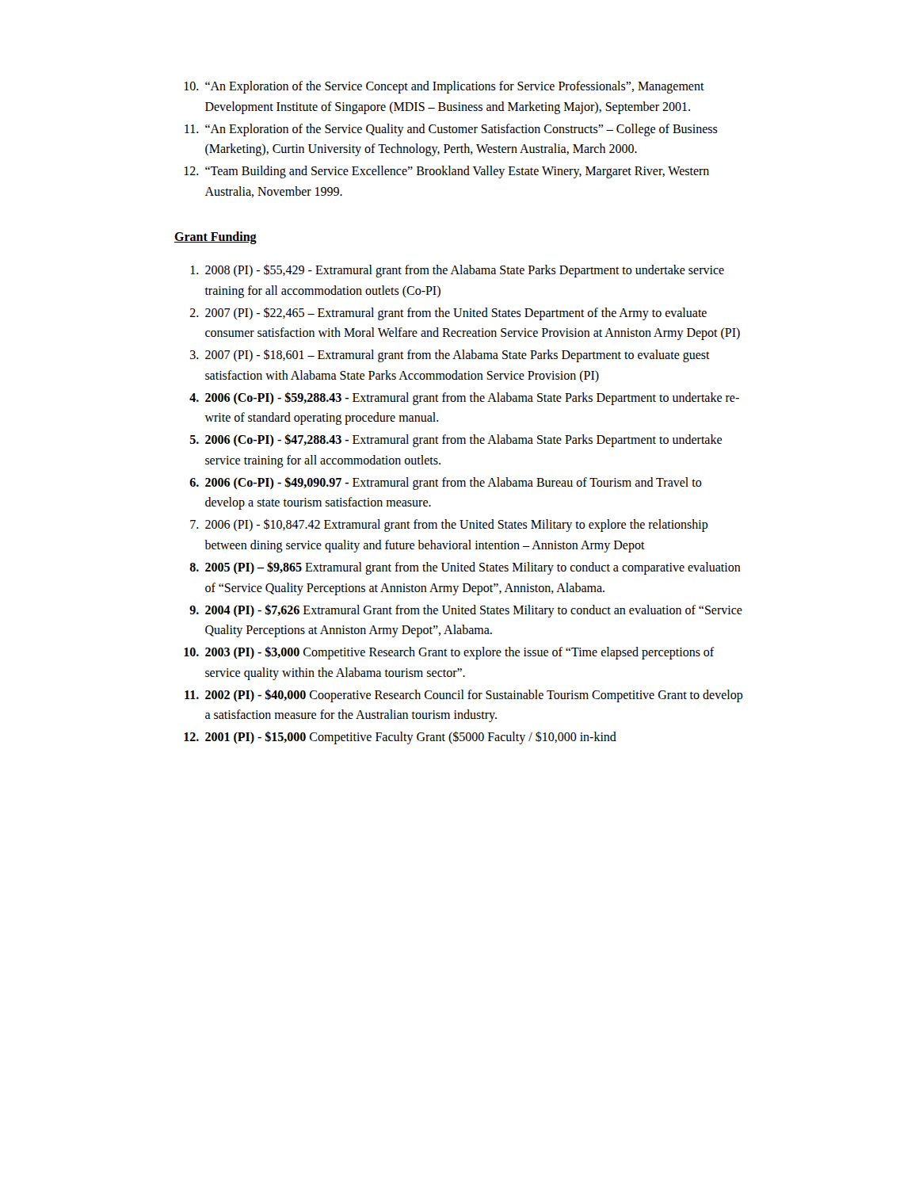“An Exploration of the Service Concept and Implications for Service Professionals”, Management Development Institute of Singapore (MDIS – Business and Marketing Major), September 2001.
“An Exploration of the Service Quality and Customer Satisfaction Constructs” – College of Business (Marketing), Curtin University of Technology, Perth, Western Australia, March 2000.
“Team Building and Service Excellence” Brookland Valley Estate Winery, Margaret River, Western Australia, November 1999.
Grant Funding
2008 (PI) - $55,429 - Extramural grant from the Alabama State Parks Department to undertake service training for all accommodation outlets (Co-PI)
2007 (PI) - $22,465 – Extramural grant from the United States Department of the Army to evaluate consumer satisfaction with Moral Welfare and Recreation Service Provision at Anniston Army Depot (PI)
2007 (PI) - $18,601 – Extramural grant from the Alabama State Parks Department to evaluate guest satisfaction with Alabama State Parks Accommodation Service Provision (PI)
2006 (Co-PI) - $59,288.43 - Extramural grant from the Alabama State Parks Department to undertake re-write of standard operating procedure manual.
2006 (Co-PI) - $47,288.43 - Extramural grant from the Alabama State Parks Department to undertake service training for all accommodation outlets.
2006 (Co-PI) - $49,090.97 - Extramural grant from the Alabama Bureau of Tourism and Travel to develop a state tourism satisfaction measure.
2006 (PI) - $10,847.42 Extramural grant from the United States Military to explore the relationship between dining service quality and future behavioral intention – Anniston Army Depot
2005 (PI) – $9,865 Extramural grant from the United States Military to conduct a comparative evaluation of “Service Quality Perceptions at Anniston Army Depot”, Anniston, Alabama.
2004 (PI) - $7,626 Extramural Grant from the United States Military to conduct an evaluation of “Service Quality Perceptions at Anniston Army Depot”, Alabama.
2003 (PI) - $3,000 Competitive Research Grant to explore the issue of “Time elapsed perceptions of service quality within the Alabama tourism sector”.
2002 (PI) - $40,000 Cooperative Research Council for Sustainable Tourism Competitive Grant to develop a satisfaction measure for the Australian tourism industry.
2001 (PI) - $15,000 Competitive Faculty Grant ($5000 Faculty / $10,000 in-kind